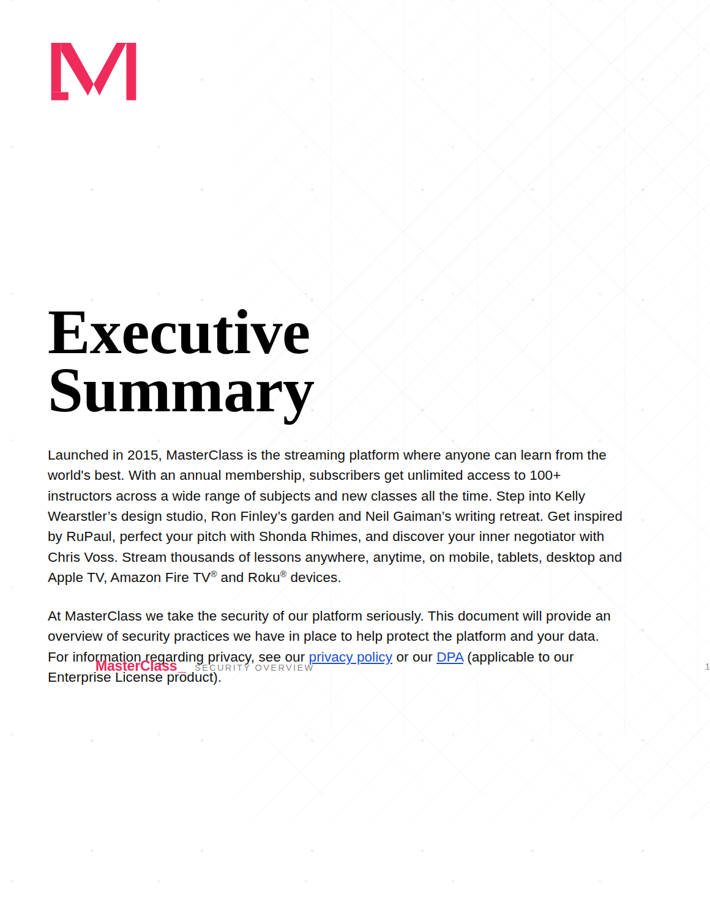Executive
Summary
Launched in 2015, MasterClass is the streaming platform where anyone can learn from the world's best. With an annual membership, subscribers get unlimited access to 100+ instructors across a wide range of subjects and new classes all the time. Step into Kelly Wearstler’s design studio, Ron Finley’s garden and Neil Gaiman’s writing retreat. Get inspired by RuPaul, perfect your pitch with Shonda Rhimes, and discover your inner negotiator with Chris Voss. Stream thousands of lessons anywhere, anytime, on mobile, tablets, desktop and Apple TV, Amazon Fire TV® and Roku® devices.
At MasterClass we take the security of our platform seriously. This document will provide an overview of security practices we have in place to help protect the platform and your data. For information regarding privacy, see our privacy policy or our DPA (applicable to our Enterprise License product).
MasterClass_ Security Overview
1